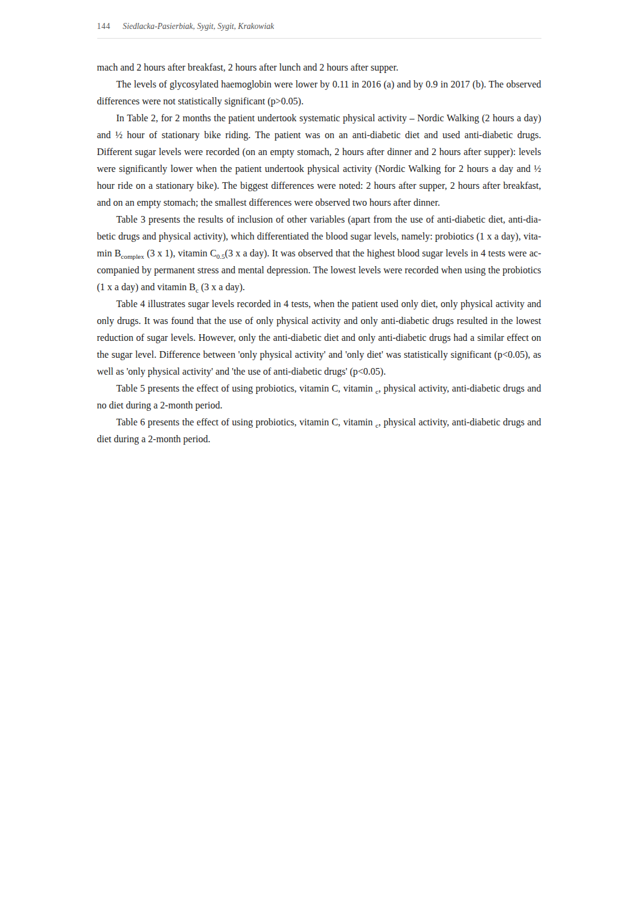144 Siedlacka-Pasierbiak, Sygit, Sygit, Krakowiak
mach and 2 hours after breakfast, 2 hours after lunch and 2 hours after supper.
The levels of glycosylated haemoglobin were lower by 0.11 in 2016 (a) and by 0.9 in 2017 (b). The observed differences were not statistically significant (p>0.05).
In Table 2, for 2 months the patient undertook systematic physical activity – Nordic Walking (2 hours a day) and ½ hour of stationary bike riding. The patient was on an anti-diabetic diet and used anti-diabetic drugs. Different sugar levels were recorded (on an empty stomach, 2 hours after dinner and 2 hours after supper): levels were significantly lower when the patient undertook physical activity (Nordic Walking for 2 hours a day and ½ hour ride on a stationary bike). The biggest differences were noted: 2 hours after supper, 2 hours after breakfast, and on an empty stomach; the smallest differences were observed two hours after dinner.
Table 3 presents the results of inclusion of other variables (apart from the use of anti-diabetic diet, anti-diabetic drugs and physical activity), which differentiated the blood sugar levels, namely: probiotics (1 x a day), vitamin Bcomplex (3 x 1), vitamin C0.5(3 x a day). It was observed that the highest blood sugar levels in 4 tests were accompanied by permanent stress and mental depression. The lowest levels were recorded when using the probiotics (1 x a day) and vitamin Bc (3 x a day).
Table 4 illustrates sugar levels recorded in 4 tests, when the patient used only diet, only physical activity and only drugs. It was found that the use of only physical activity and only anti-diabetic drugs resulted in the lowest reduction of sugar levels. However, only the anti-diabetic diet and only anti-diabetic drugs had a similar effect on the sugar level. Difference between 'only physical activity' and 'only diet' was statistically significant (p<0.05), as well as 'only physical activity' and 'the use of anti-diabetic drugs' (p<0.05).
Table 5 presents the effect of using probiotics, vitamin C, vitamin c, physical activity, anti-diabetic drugs and no diet during a 2-month period.
Table 6 presents the effect of using probiotics, vitamin C, vitamin c, physical activity, anti-diabetic drugs and diet during a 2-month period.